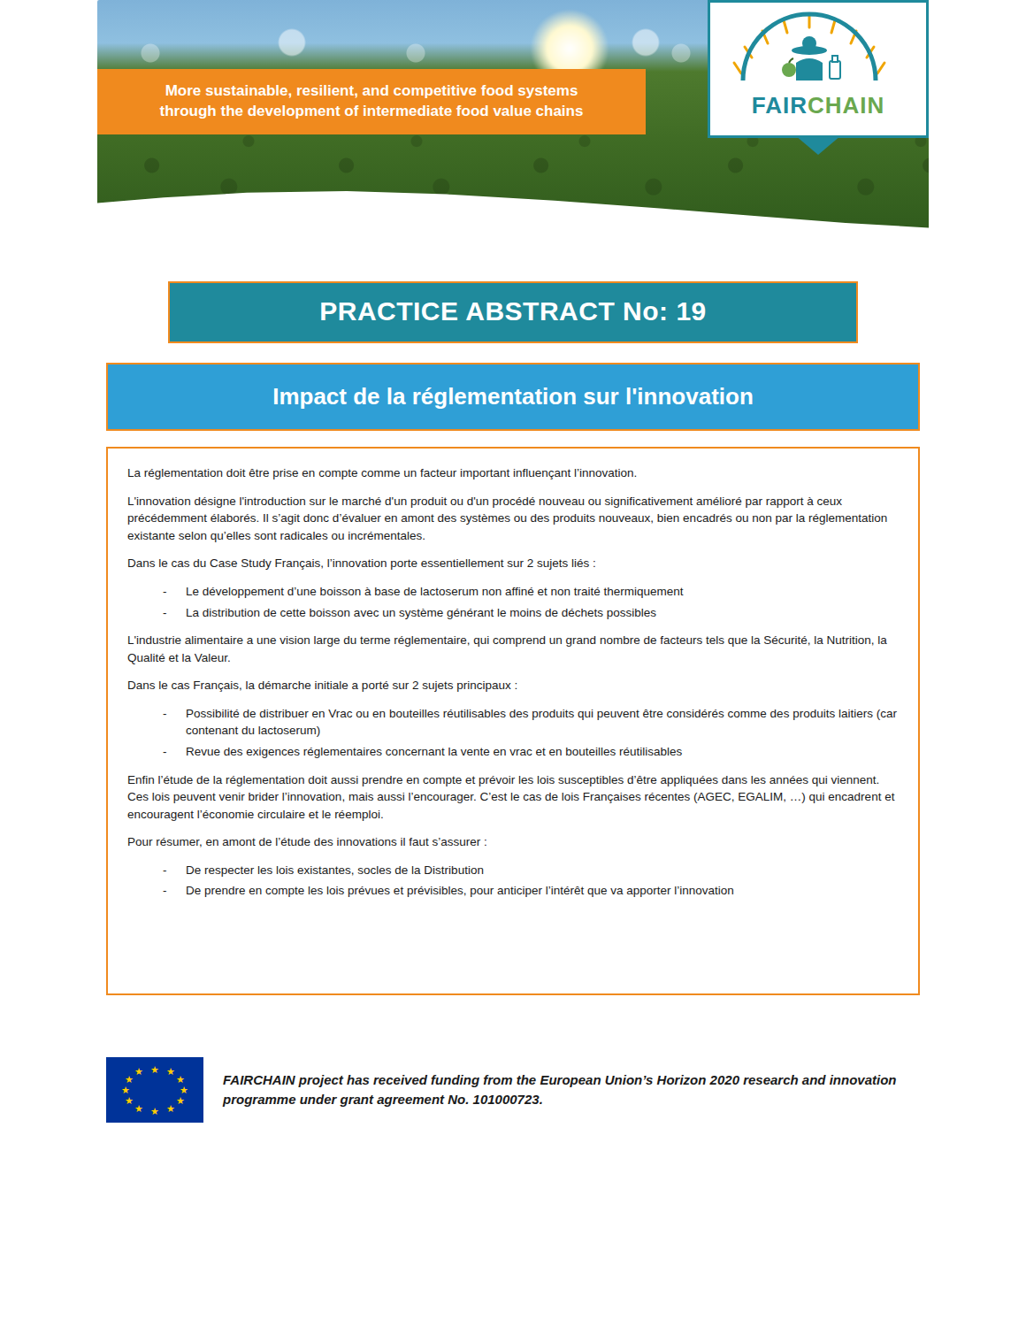More sustainable, resilient, and competitive food systems
through the development of intermediate food value chains
FAIR CHAIN
PRACTICE ABSTRACT No: 19
Impact de la réglementation sur l'innovation
La réglementation doit être prise en compte comme un facteur important influençant l’innovation.
L'innovation désigne l'introduction sur le marché d'un produit ou d'un procédé nouveau ou significativement amélioré par rapport à ceux précédemment élaborés. Il s’agit donc d’évaluer en amont des systèmes ou des produits nouveaux, bien encadrés ou non par la réglementation existante selon qu’elles sont radicales ou incrémentales.
Dans le cas du Case Study Français, l’innovation porte essentiellement sur 2 sujets liés :
Le développement d’une boisson à base de lactoserum non affiné et non traité thermiquement
La distribution de cette boisson avec un système générant le moins de déchets possibles
L'industrie alimentaire a une vision large du terme réglementaire, qui comprend un grand nombre de facteurs tels que la Sécurité, la Nutrition, la Qualité et la Valeur.
Dans le cas Français, la démarche initiale a porté sur 2 sujets principaux :
Possibilité de distribuer en Vrac ou en bouteilles réutilisables des produits qui peuvent être considérés comme des produits laitiers (car contenant du lactoserum)
Revue des exigences réglementaires concernant la vente en vrac et en bouteilles réutilisables
Enfin l’étude de la réglementation doit aussi prendre en compte et prévoir les lois susceptibles d’être appliquées dans les années qui viennent. Ces lois peuvent venir brider l’innovation, mais aussi l’encourager. C’est le cas de lois Françaises récentes (AGEC, EGALIM, …) qui encadrent et encouragent l’économie circulaire et le réemploi.
Pour résumer, en amont de l’étude des innovations il faut s’assurer :
De respecter les lois existantes, socles de la Distribution
De prendre en compte les lois prévues et prévisibles, pour anticiper l’intérêt que va apporter l’innovation
★ ★ ★ ★ ★ ★ ★ ★ ★ ★ ★ ★
FAIRCHAIN project has received funding from the European Union’s Horizon 2020 research and innovation programme under grant agreement No. 101000723.